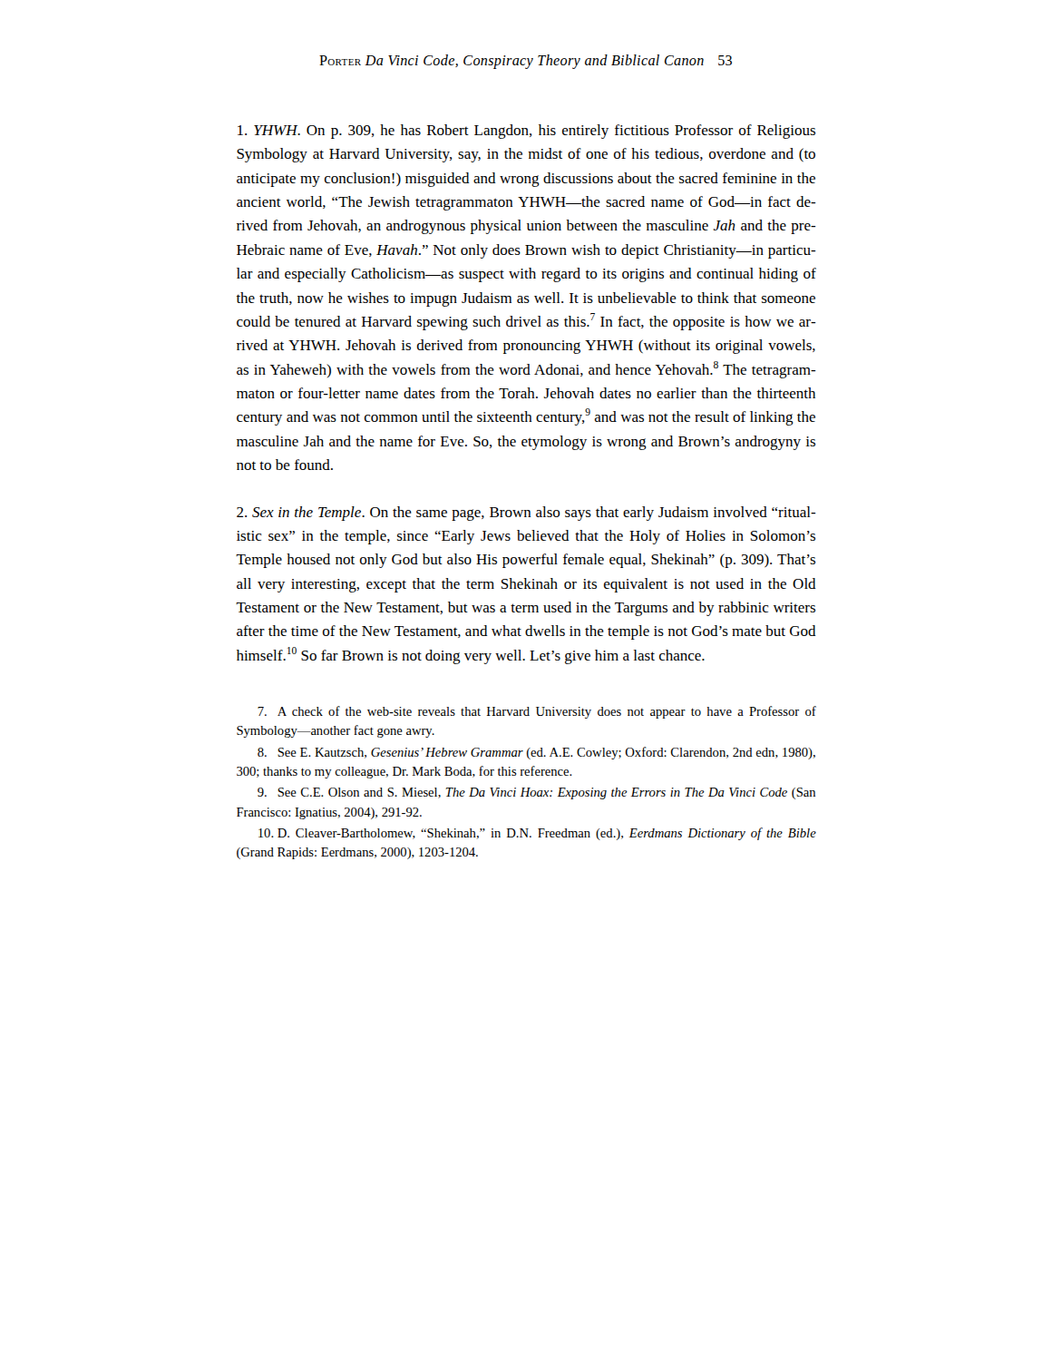Porter Da Vinci Code, Conspiracy Theory and Biblical Canon 53
1. YHWH. On p. 309, he has Robert Langdon, his entirely fictitious Professor of Religious Symbology at Harvard University, say, in the midst of one of his tedious, overdone and (to anticipate my conclusion!) misguided and wrong discussions about the sacred feminine in the ancient world, “The Jewish tetragrammaton YHWH—the sacred name of God—in fact derived from Jehovah, an androgynous physical union between the masculine Jah and the pre-Hebraic name of Eve, Havah.” Not only does Brown wish to depict Christianity—in particular and especially Catholicism—as suspect with regard to its origins and continual hiding of the truth, now he wishes to impugn Judaism as well. It is unbelievable to think that someone could be tenured at Harvard spewing such drivel as this.7 In fact, the opposite is how we arrived at YHWH. Jehovah is derived from pronouncing YHWH (without its original vowels, as in Yaheweh) with the vowels from the word Adonai, and hence Yehovah.8 The tetragrammaton or four-letter name dates from the Torah. Jehovah dates no earlier than the thirteenth century and was not common until the sixteenth century,9 and was not the result of linking the masculine Jah and the name for Eve. So, the etymology is wrong and Brown’s androgyny is not to be found.
2. Sex in the Temple. On the same page, Brown also says that early Judaism involved “ritualistic sex” in the temple, since “Early Jews believed that the Holy of Holies in Solomon’s Temple housed not only God but also His powerful female equal, Shekinah” (p. 309). That’s all very interesting, except that the term Shekinah or its equivalent is not used in the Old Testament or the New Testament, but was a term used in the Targums and by rabbinic writers after the time of the New Testament, and what dwells in the temple is not God’s mate but God himself.10 So far Brown is not doing very well. Let’s give him a last chance.
7. A check of the web-site reveals that Harvard University does not appear to have a Professor of Symbology—another fact gone awry.
8. See E. Kautzsch, Gesenius’ Hebrew Grammar (ed. A.E. Cowley; Oxford: Clarendon, 2nd edn, 1980), 300; thanks to my colleague, Dr. Mark Boda, for this reference.
9. See C.E. Olson and S. Miesel, The Da Vinci Hoax: Exposing the Errors in The Da Vinci Code (San Francisco: Ignatius, 2004), 291-92.
10. D. Cleaver-Bartholomew, “Shekinah,” in D.N. Freedman (ed.), Eerdmans Dictionary of the Bible (Grand Rapids: Eerdmans, 2000), 1203-1204.